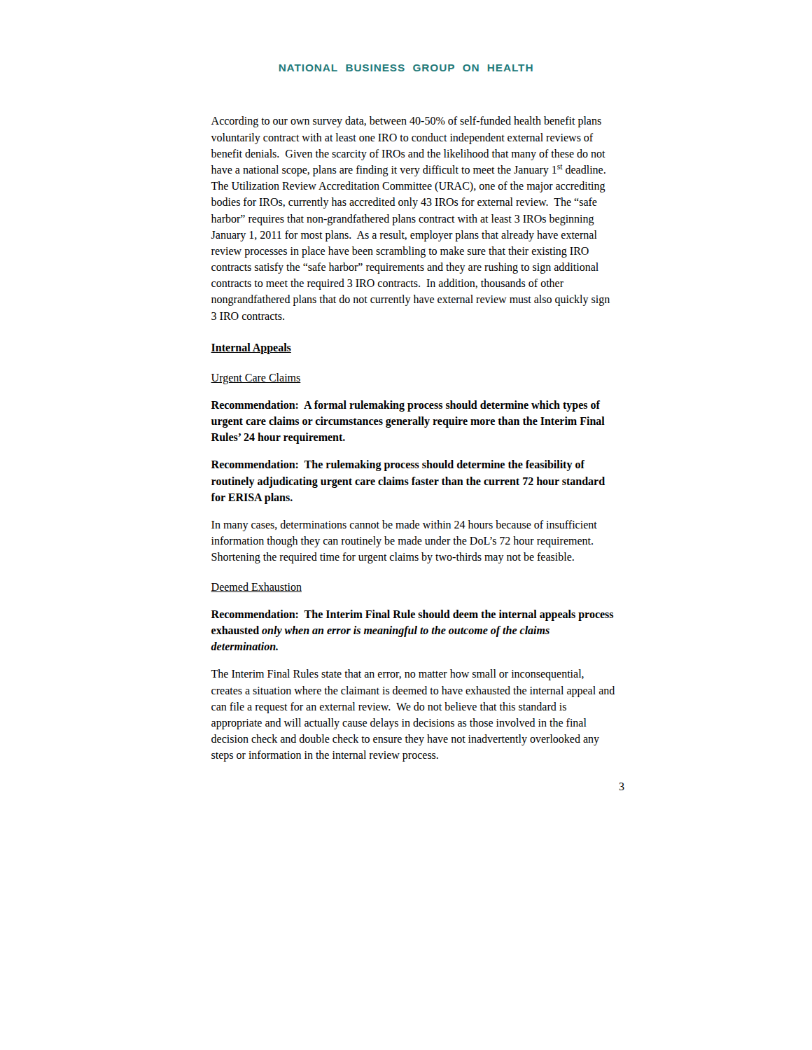NATIONAL BUSINESS GROUP ON HEALTH
According to our own survey data, between 40-50% of self-funded health benefit plans voluntarily contract with at least one IRO to conduct independent external reviews of benefit denials. Given the scarcity of IROs and the likelihood that many of these do not have a national scope, plans are finding it very difficult to meet the January 1st deadline. The Utilization Review Accreditation Committee (URAC), one of the major accrediting bodies for IROs, currently has accredited only 43 IROs for external review. The “safe harbor” requires that non-grandfathered plans contract with at least 3 IROs beginning January 1, 2011 for most plans. As a result, employer plans that already have external review processes in place have been scrambling to make sure that their existing IRO contracts satisfy the “safe harbor” requirements and they are rushing to sign additional contracts to meet the required 3 IRO contracts. In addition, thousands of other nongrandfathered plans that do not currently have external review must also quickly sign 3 IRO contracts.
Internal Appeals
Urgent Care Claims
Recommendation: A formal rulemaking process should determine which types of urgent care claims or circumstances generally require more than the Interim Final Rules’ 24 hour requirement.
Recommendation: The rulemaking process should determine the feasibility of routinely adjudicating urgent care claims faster than the current 72 hour standard for ERISA plans.
In many cases, determinations cannot be made within 24 hours because of insufficient information though they can routinely be made under the DoL’s 72 hour requirement. Shortening the required time for urgent claims by two-thirds may not be feasible.
Deemed Exhaustion
Recommendation: The Interim Final Rule should deem the internal appeals process exhausted only when an error is meaningful to the outcome of the claims determination.
The Interim Final Rules state that an error, no matter how small or inconsequential, creates a situation where the claimant is deemed to have exhausted the internal appeal and can file a request for an external review. We do not believe that this standard is appropriate and will actually cause delays in decisions as those involved in the final decision check and double check to ensure they have not inadvertently overlooked any steps or information in the internal review process.
3